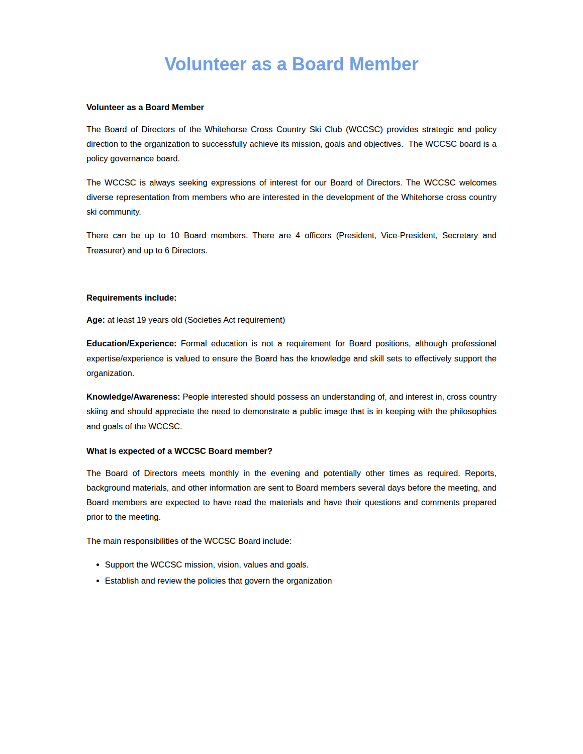Volunteer as a Board Member
Volunteer as a Board Member
The Board of Directors of the Whitehorse Cross Country Ski Club (WCCSC) provides strategic and policy direction to the organization to successfully achieve its mission, goals and objectives. The WCCSC board is a policy governance board.
The WCCSC is always seeking expressions of interest for our Board of Directors. The WCCSC welcomes diverse representation from members who are interested in the development of the Whitehorse cross country ski community.
There can be up to 10 Board members. There are 4 officers (President, Vice-President, Secretary and Treasurer) and up to 6 Directors.
Requirements include:
Age: at least 19 years old (Societies Act requirement)
Education/Experience: Formal education is not a requirement for Board positions, although professional expertise/experience is valued to ensure the Board has the knowledge and skill sets to effectively support the organization.
Knowledge/Awareness: People interested should possess an understanding of, and interest in, cross country skiing and should appreciate the need to demonstrate a public image that is in keeping with the philosophies and goals of the WCCSC.
What is expected of a WCCSC Board member?
The Board of Directors meets monthly in the evening and potentially other times as required. Reports, background materials, and other information are sent to Board members several days before the meeting, and Board members are expected to have read the materials and have their questions and comments prepared prior to the meeting.
The main responsibilities of the WCCSC Board include:
Support the WCCSC mission, vision, values and goals.
Establish and review the policies that govern the organization